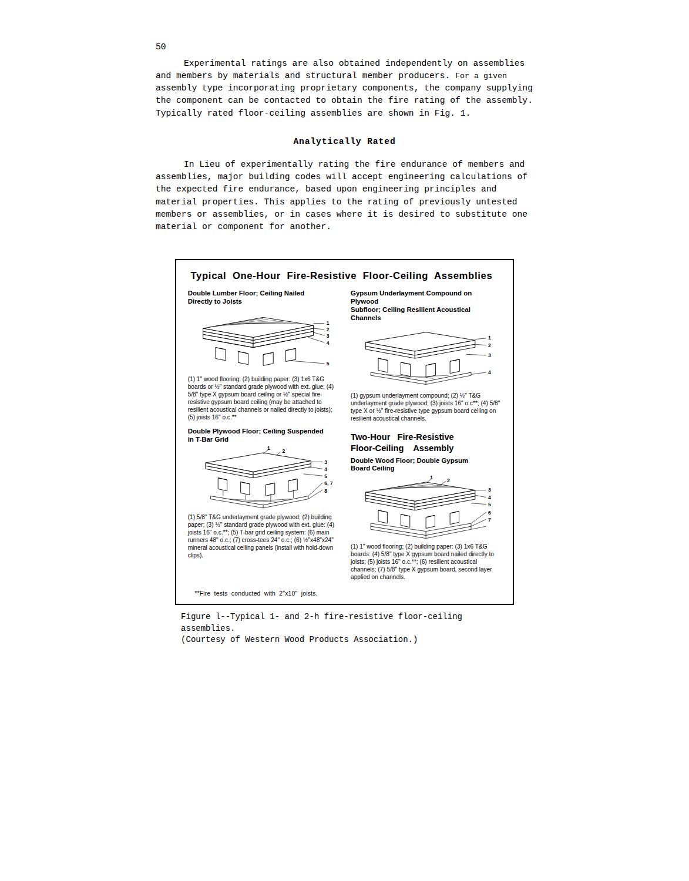50
Experimental ratings are also obtained independently on assemblies and members by materials and structural member producers. For a given assembly type incorporating proprietary components, the company supplying the component can be contacted to obtain the fire rating of the assembly. Typically rated floor-ceiling assemblies are shown in Fig. 1.
Analytically Rated
In Lieu of experimentally rating the fire endurance of members and assemblies, major building codes will accept engineering calculations of the expected fire endurance, based upon engineering principles and material properties. This applies to the rating of previously untested members or assemblies, or in cases where it is desired to substitute one material or component for another.
Typical One-Hour Fire-Resistive Floor-Ceiling Assemblies
Double Lumber Floor; Ceiling Nailed
Directly to Joists
1 2 3 4 5
(1) 1" wood flooring; (2) building paper: (3) 1x6 T&G boards or ½" standard grade plywood with ext. glue; (4) 5/8" type X gypsum board ceiling or ½" special fire-resistive gypsum board ceiling (may be attached to resilient acoustical channels or nailed directly to joists); (5) joists 16" o.c.**
Double Plywood Floor; Ceiling Suspended
in T-Bar Grid
1 2 3 4 5 6, 7 8
(1) 5/8" T&G underlayment grade plywood; (2) building paper; (3) ½" standard grade plywood with ext. glue: (4) joists 16" o.c.**; (5) T-bar grid ceiling system: (6) main runners 48" o.c.; (7) cross-tees 24" o.c.; (6) ½"x48"x24" mineral acoustical ceiling panels (install with hold-down clips).
Gypsum Underlayment Compound on Plywood
Subfloor; Ceiling Resilient Acoustical Channels
1 2 3 4
(1) gypsum underlayment compound; (2) ½" T&G underlayment grade plywood; (3) joists 16" o.c**; (4) 5/8" type X or ½" fire-resistive type gypsum board ceiling on resilient acoustical channels.
Two-Hour Fire-Resistive
Floor-Ceiling Assembly
Double Wood Floor; Double Gypsum
Board Ceiling
1 2 3 4 5 6 7
(1) 1" wood flooring; (2) building paper: (3) 1x6 T&G boards: (4) 5/8" type X gypsum board nailed directly to joists; (5) joists 16" o.c.**; (6) resilient acoustical channels; (7) 5/8" type X gypsum board, second layer applied on channels.
**Fire tests conducted with 2"x10" joists.
Figure l--Typical 1- and 2-h fire-resistive floor-ceiling assemblies.
(Courtesy of Western Wood Products Association.)